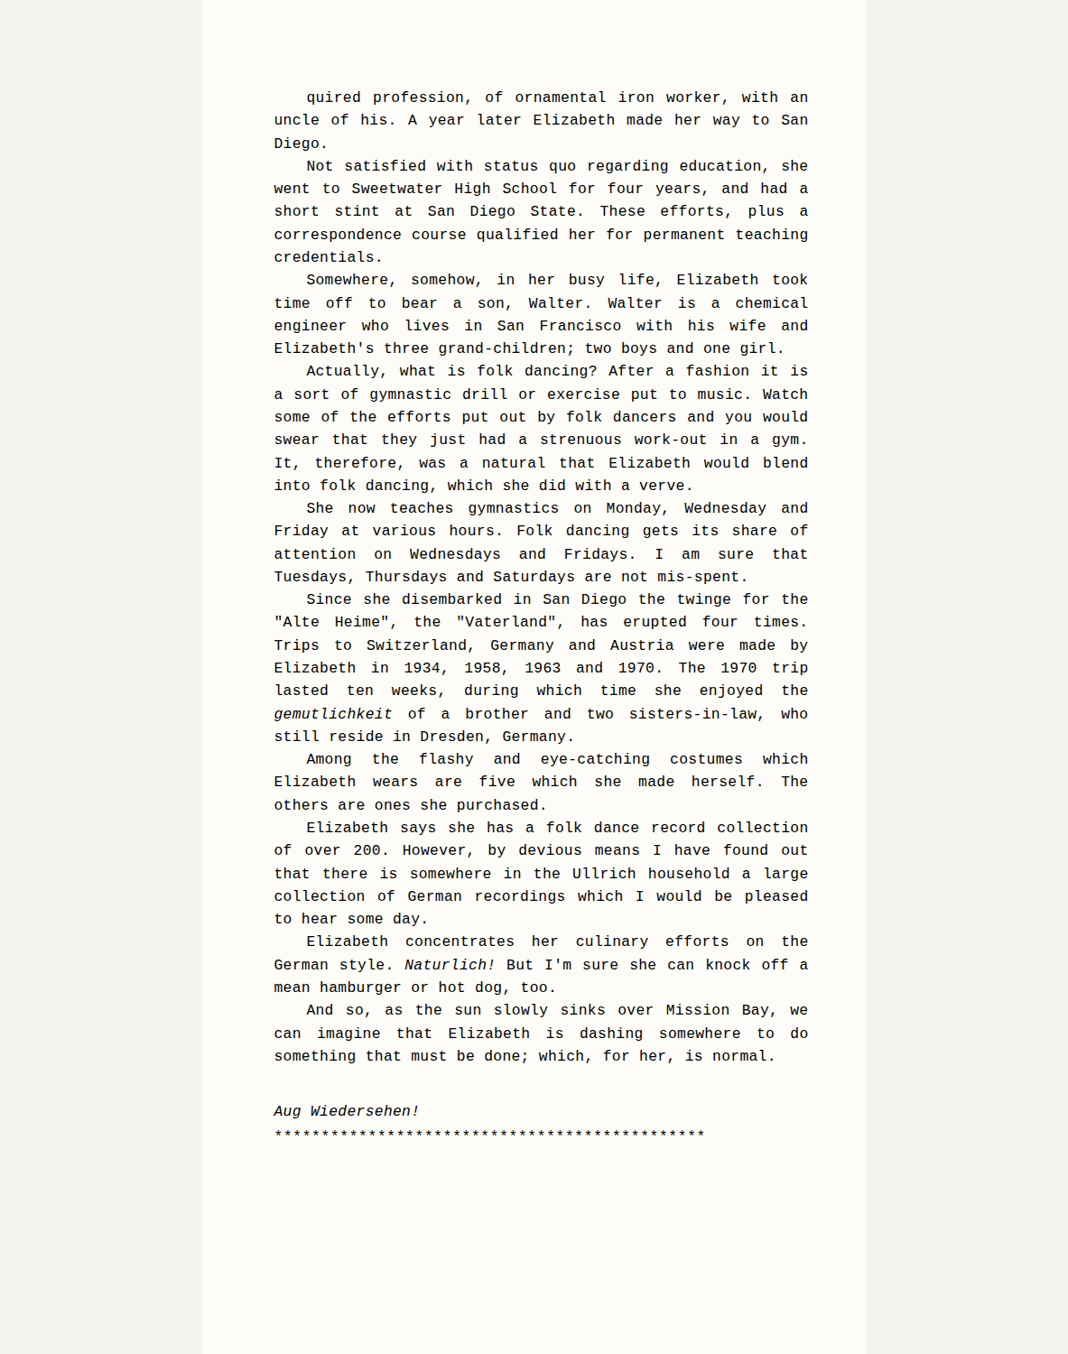quired profession, of ornamental iron worker, with an uncle of his. A year later Elizabeth made her way to San Diego.
Not satisfied with status quo regarding education, she went to Sweetwater High School for four years, and had a short stint at San Diego State. These efforts, plus a correspondence course qualified her for permanent teaching credentials.
Somewhere, somehow, in her busy life, Elizabeth took time off to bear a son, Walter. Walter is a chemical engineer who lives in San Francisco with his wife and Elizabeth's three grand-children; two boys and one girl.
Actually, what is folk dancing? After a fashion it is a sort of gymnastic drill or exercise put to music. Watch some of the efforts put out by folk dancers and you would swear that they just had a strenuous work-out in a gym. It, therefore, was a natural that Elizabeth would blend into folk dancing, which she did with a verve.
She now teaches gymnastics on Monday, Wednesday and Friday at various hours. Folk dancing gets its share of attention on Wednesdays and Fridays. I am sure that Tuesdays, Thursdays and Saturdays are not mis-spent.
Since she disembarked in San Diego the twinge for the "Alte Heime", the "Vaterland", has erupted four times. Trips to Switzerland, Germany and Austria were made by Elizabeth in 1934, 1958, 1963 and 1970. The 1970 trip lasted ten weeks, during which time she enjoyed the gemutlichkeit of a brother and two sisters-in-law, who still reside in Dresden, Germany.
Among the flashy and eye-catching costumes which Elizabeth wears are five which she made herself. The others are ones she purchased.
Elizabeth says she has a folk dance record collection of over 200. However, by devious means I have found out that there is somewhere in the Ullrich household a large collection of German recordings which I would be pleased to hear some day.
Elizabeth concentrates her culinary efforts on the German style. Naturlich! But I'm sure she can knock off a mean hamburger or hot dog, too.
And so, as the sun slowly sinks over Mission Bay, we can imagine that Elizabeth is dashing somewhere to do something that must be done; which, for her, is normal.
Aug Wiedersehen!
**********************************************